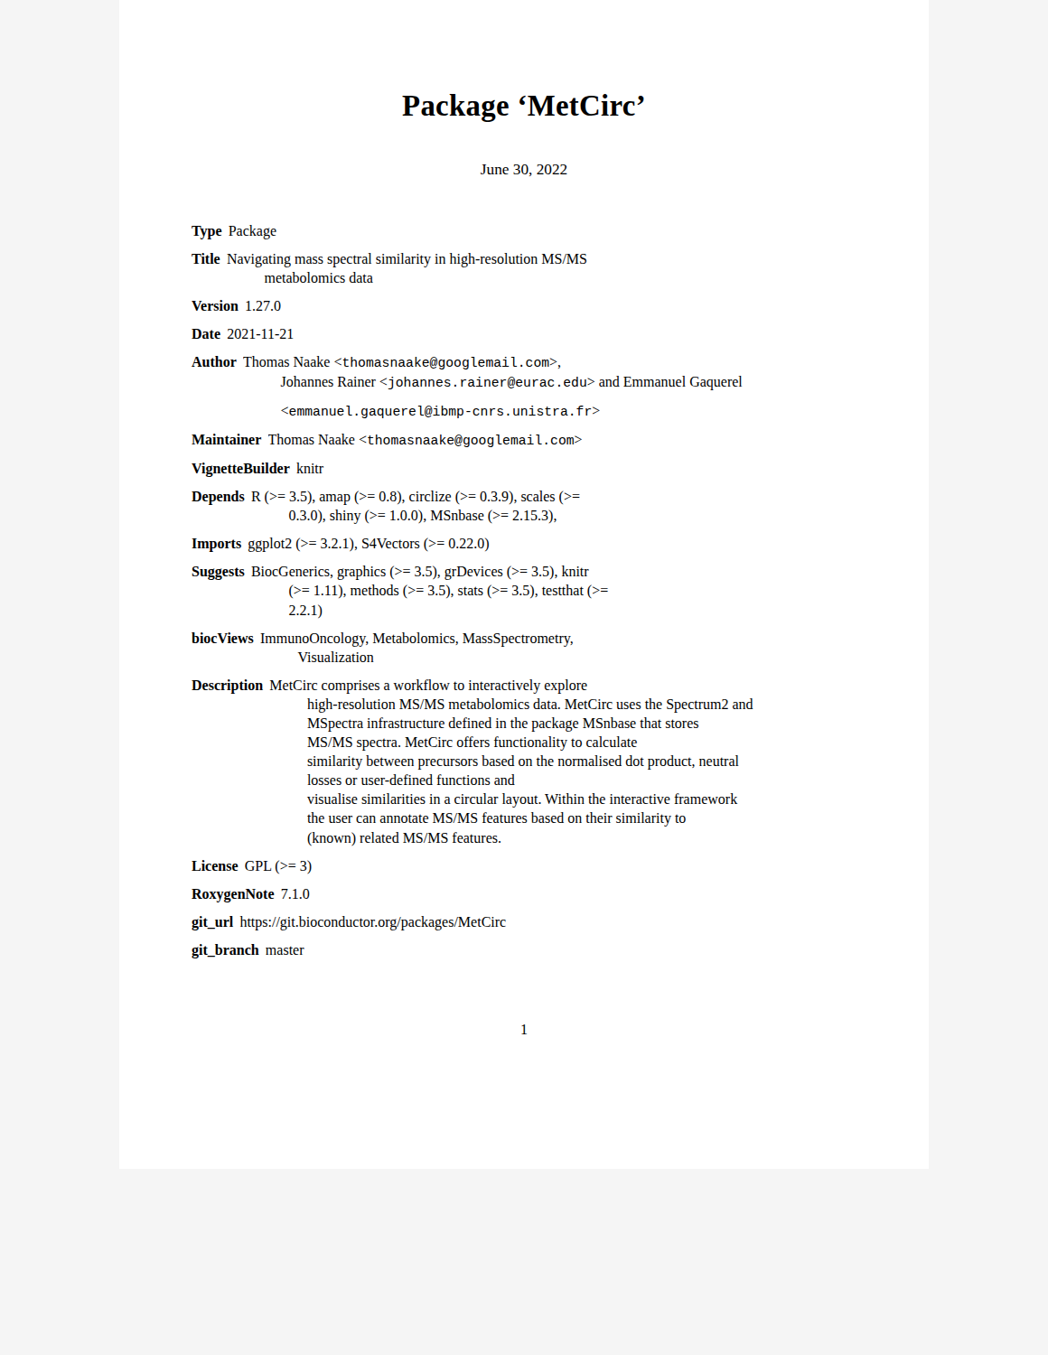Package ‘MetCirc’
June 30, 2022
Type
Package
Title
Navigating mass spectral similarity in high-resolution MS/MS
metabolomics data
Version
1.27.0
Date
2021-11-21
Author
Thomas Naake <thomasnaake@googlemail.com>,
Johannes Rainer <johannes.rainer@eurac.edu> and Emmanuel Gaquerel
<emmanuel.gaquerel@ibmp-cnrs.unistra.fr>
Maintainer
Thomas Naake <thomasnaake@googlemail.com>
VignetteBuilder
knitr
Depends
R (>= 3.5), amap (>= 0.8), circlize (>= 0.3.9), scales (>=
0.3.0), shiny (>= 1.0.0), MSnbase (>= 2.15.3),
Imports
ggplot2 (>= 3.2.1), S4Vectors (>= 0.22.0)
Suggests
BiocGenerics, graphics (>= 3.5), grDevices (>= 3.5), knitr
(>= 1.11), methods (>= 3.5), stats (>= 3.5), testthat (>=
2.2.1)
biocViews
ImmunoOncology, Metabolomics, MassSpectrometry,
Visualization
Description
MetCirc comprises a workflow to interactively explore
high-resolution MS/MS metabolomics data. MetCirc uses the Spectrum2 and
MSpectra infrastructure defined in the package MSnbase that stores
MS/MS spectra. MetCirc offers functionality to calculate
similarity between precursors based on the normalised dot product, neutral
losses or user-defined functions and
visualise similarities in a circular layout. Within the interactive framework
the user can annotate MS/MS features based on their similarity to
(known) related MS/MS features.
License
GPL (>= 3)
RoxygenNote
7.1.0
git_url
https://git.bioconductor.org/packages/MetCirc
git_branch
master
1